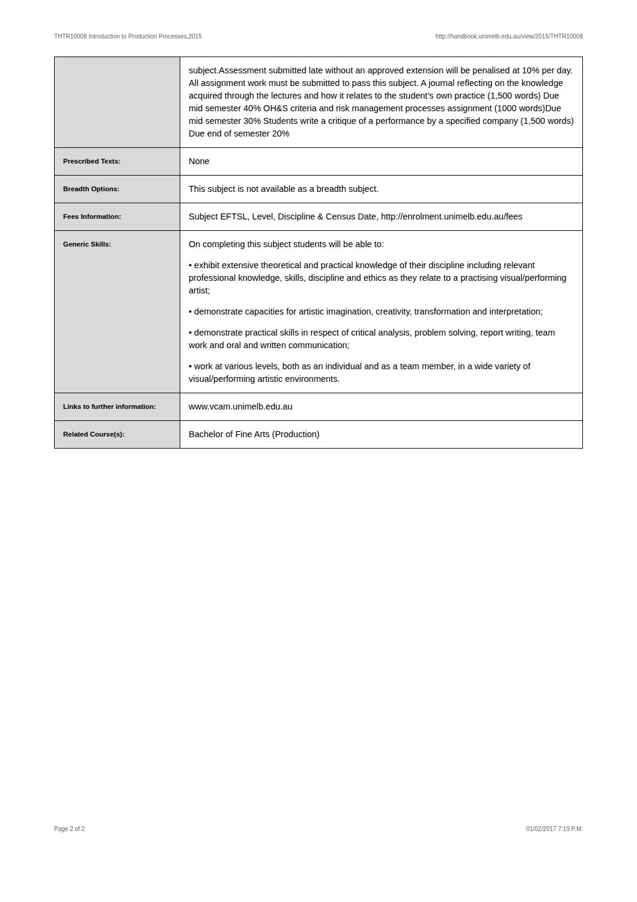THTR10008 Introduction to Production Processes,2015
http://handbook.unimelb.edu.au/view/2015/THTR10008
| | subject.Assessment submitted late without an approved extension will be penalised at 10% per day. All assignment work must be submitted to pass this subject. A journal reflecting on the knowledge acquired through the lectures and how it relates to the student’s own practice (1,500 words) Due mid semester 40% OH&S criteria and risk management processes assignment (1000 words)Due mid semester 30% Students write a critique of a performance by a specified company (1,500 words) Due end of semester 20% |
| Prescribed Texts: | None |
| Breadth Options: | This subject is not available as a breadth subject. |
| Fees Information: | Subject EFTSL, Level, Discipline & Census Date, http://enrolment.unimelb.edu.au/fees |
| Generic Skills: | On completing this subject students will be able to: • exhibit extensive theoretical and practical knowledge of their discipline including relevant professional knowledge, skills, discipline and ethics as they relate to a practising visual/performing artist; • demonstrate capacities for artistic imagination, creativity, transformation and interpretation; • demonstrate practical skills in respect of critical analysis, problem solving, report writing, team work and oral and written communication; • work at various levels, both as an individual and as a team member, in a wide variety of visual/performing artistic environments. |
| Links to further information: | www.vcam.unimelb.edu.au |
| Related Course(s): | Bachelor of Fine Arts (Production) |
Page 2 of 2
01/02/2017 7:19 P.M.